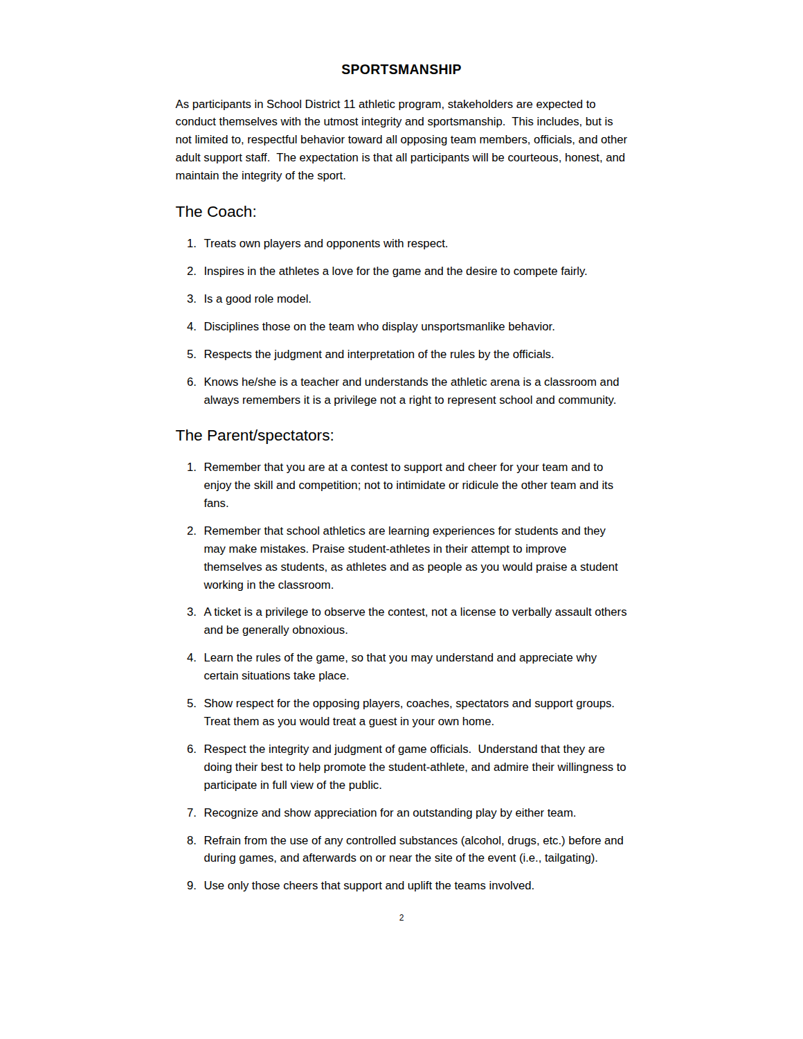SPORTSMANSHIP
As participants in School District 11 athletic program, stakeholders are expected to conduct themselves with the utmost integrity and sportsmanship. This includes, but is not limited to, respectful behavior toward all opposing team members, officials, and other adult support staff. The expectation is that all participants will be courteous, honest, and maintain the integrity of the sport.
The Coach:
Treats own players and opponents with respect.
Inspires in the athletes a love for the game and the desire to compete fairly.
Is a good role model.
Disciplines those on the team who display unsportsmanlike behavior.
Respects the judgment and interpretation of the rules by the officials.
Knows he/she is a teacher and understands the athletic arena is a classroom and always remembers it is a privilege not a right to represent school and community.
The Parent/spectators:
Remember that you are at a contest to support and cheer for your team and to enjoy the skill and competition; not to intimidate or ridicule the other team and its fans.
Remember that school athletics are learning experiences for students and they may make mistakes. Praise student-athletes in their attempt to improve themselves as students, as athletes and as people as you would praise a student working in the classroom.
A ticket is a privilege to observe the contest, not a license to verbally assault others and be generally obnoxious.
Learn the rules of the game, so that you may understand and appreciate why certain situations take place.
Show respect for the opposing players, coaches, spectators and support groups. Treat them as you would treat a guest in your own home.
Respect the integrity and judgment of game officials. Understand that they are doing their best to help promote the student-athlete, and admire their willingness to participate in full view of the public.
Recognize and show appreciation for an outstanding play by either team.
Refrain from the use of any controlled substances (alcohol, drugs, etc.) before and during games, and afterwards on or near the site of the event (i.e., tailgating).
Use only those cheers that support and uplift the teams involved.
2